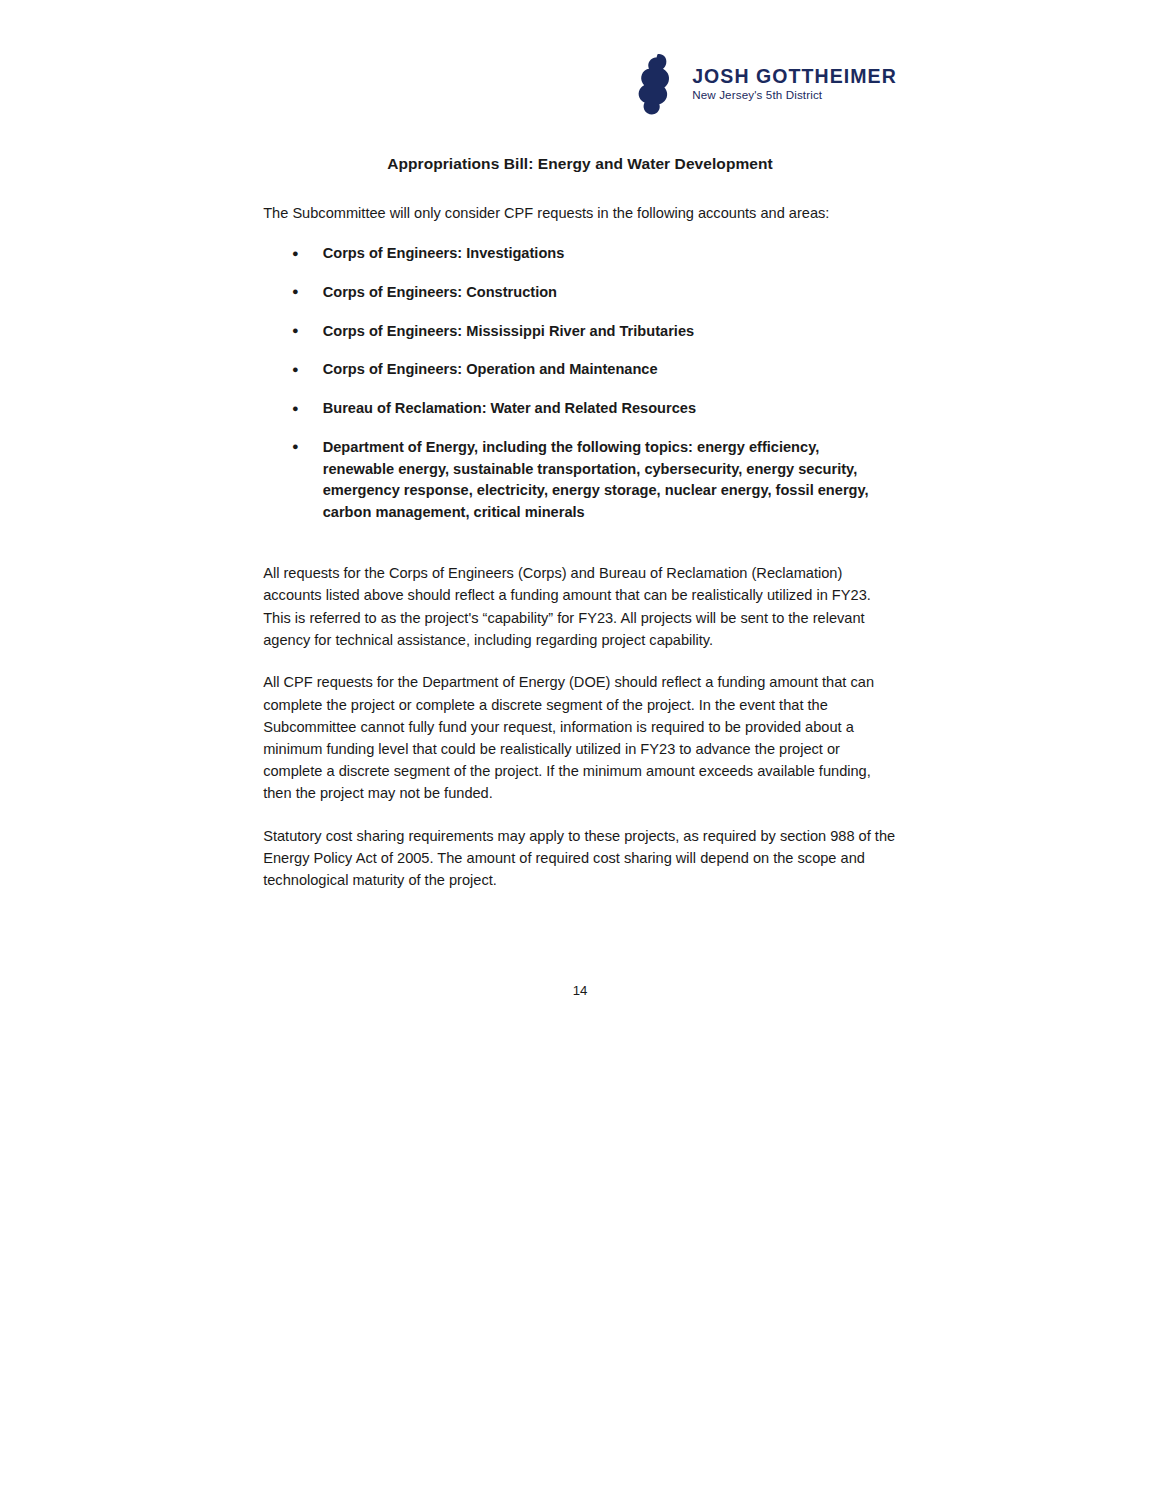Josh Gottheimer
New Jersey's 5th District
Appropriations Bill: Energy and Water Development
The Subcommittee will only consider CPF requests in the following accounts and areas:
Corps of Engineers: Investigations
Corps of Engineers: Construction
Corps of Engineers: Mississippi River and Tributaries
Corps of Engineers: Operation and Maintenance
Bureau of Reclamation: Water and Related Resources
Department of Energy, including the following topics: energy efficiency, renewable energy, sustainable transportation, cybersecurity, energy security, emergency response, electricity, energy storage, nuclear energy, fossil energy, carbon management, critical minerals
All requests for the Corps of Engineers (Corps) and Bureau of Reclamation (Reclamation) accounts listed above should reflect a funding amount that can be realistically utilized in FY23. This is referred to as the project's “capability” for FY23. All projects will be sent to the relevant agency for technical assistance, including regarding project capability.
All CPF requests for the Department of Energy (DOE) should reflect a funding amount that can complete the project or complete a discrete segment of the project. In the event that the Subcommittee cannot fully fund your request, information is required to be provided about a minimum funding level that could be realistically utilized in FY23 to advance the project or complete a discrete segment of the project. If the minimum amount exceeds available funding, then the project may not be funded.
Statutory cost sharing requirements may apply to these projects, as required by section 988 of the Energy Policy Act of 2005. The amount of required cost sharing will depend on the scope and technological maturity of the project.
14